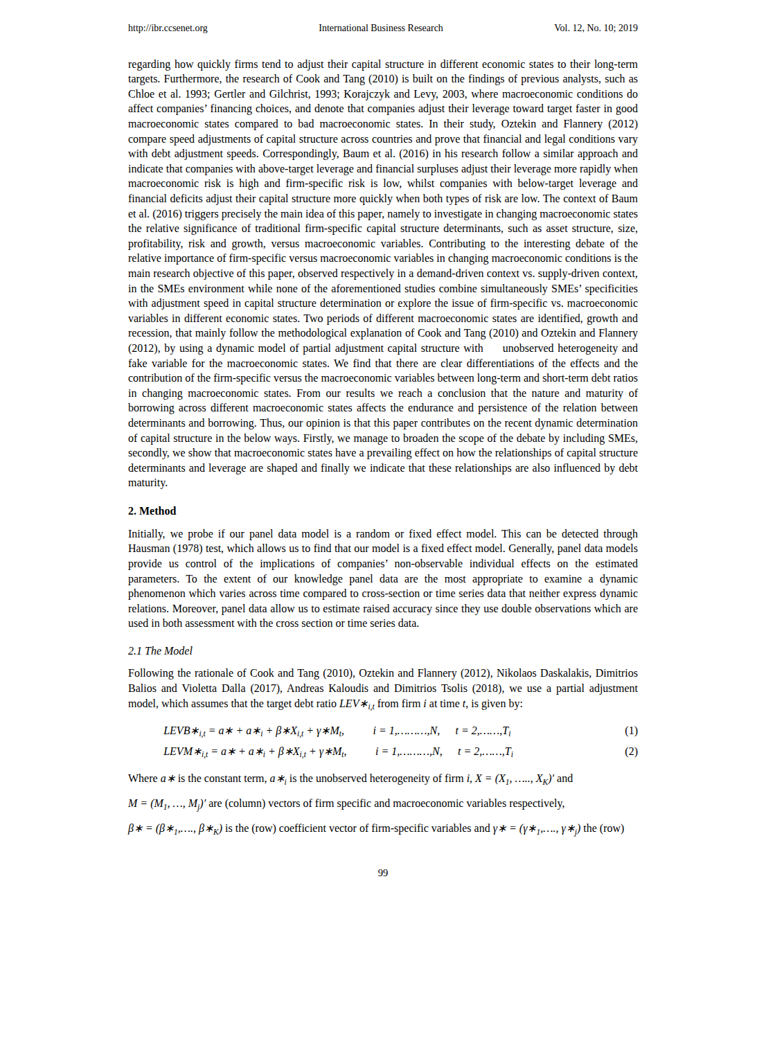http://ibr.ccsenet.org International Business Research Vol. 12, No. 10; 2019
regarding how quickly firms tend to adjust their capital structure in different economic states to their long-term targets. Furthermore, the research of Cook and Tang (2010) is built on the findings of previous analysts, such as Chloe et al. 1993; Gertler and Gilchrist, 1993; Korajczyk and Levy, 2003, where macroeconomic conditions do affect companies’ financing choices, and denote that companies adjust their leverage toward target faster in good macroeconomic states compared to bad macroeconomic states. In their study, Oztekin and Flannery (2012) compare speed adjustments of capital structure across countries and prove that financial and legal conditions vary with debt adjustment speeds. Correspondingly, Baum et al. (2016) in his research follow a similar approach and indicate that companies with above-target leverage and financial surpluses adjust their leverage more rapidly when macroeconomic risk is high and firm-specific risk is low, whilst companies with below-target leverage and financial deficits adjust their capital structure more quickly when both types of risk are low. The context of Baum et al. (2016) triggers precisely the main idea of this paper, namely to investigate in changing macroeconomic states the relative significance of traditional firm-specific capital structure determinants, such as asset structure, size, profitability, risk and growth, versus macroeconomic variables. Contributing to the interesting debate of the relative importance of firm-specific versus macroeconomic variables in changing macroeconomic conditions is the main research objective of this paper, observed respectively in a demand-driven context vs. supply-driven context, in the SMEs environment while none of the aforementioned studies combine simultaneously SMEs’ specificities with adjustment speed in capital structure determination or explore the issue of firm-specific vs. macroeconomic variables in different economic states. Two periods of different macroeconomic states are identified, growth and recession, that mainly follow the methodological explanation of Cook and Tang (2010) and Oztekin and Flannery (2012), by using a dynamic model of partial adjustment capital structure with unobserved heterogeneity and fake variable for the macroeconomic states. We find that there are clear differentiations of the effects and the contribution of the firm-specific versus the macroeconomic variables between long-term and short-term debt ratios in changing macroeconomic states. From our results we reach a conclusion that the nature and maturity of borrowing across different macroeconomic states affects the endurance and persistence of the relation between determinants and borrowing. Thus, our opinion is that this paper contributes on the recent dynamic determination of capital structure in the below ways. Firstly, we manage to broaden the scope of the debate by including SMEs, secondly, we show that macroeconomic states have a prevailing effect on how the relationships of capital structure determinants and leverage are shaped and finally we indicate that these relationships are also influenced by debt maturity.
2. Method
Initially, we probe if our panel data model is a random or fixed effect model. This can be detected through Hausman (1978) test, which allows us to find that our model is a fixed effect model. Generally, panel data models provide us control of the implications of companies’ non-observable individual effects on the estimated parameters. To the extent of our knowledge panel data are the most appropriate to examine a dynamic phenomenon which varies across time compared to cross-section or time series data that neither express dynamic relations. Moreover, panel data allow us to estimate raised accuracy since they use double observations which are used in both assessment with the cross section or time series data.
2.1 The Model
Following the rationale of Cook and Tang (2010), Oztekin and Flannery (2012), Nikolaos Daskalakis, Dimitrios Balios and Violetta Dalla (2017), Andreas Kaloudis and Dimitrios Tsolis (2018), we use a partial adjustment model, which assumes that the target debt ratio LEV∗i,t from firm i at time t, is given by:
LEVB∗i,t = a∗ + a∗i + β∗Xi,t + γ∗Mt, i = 1,………,N, t = 2,……,Ti (1)
LEVM∗i,t = a∗ + a∗i + β∗Xi,t + γ∗Mt, i = 1,………,N, t = 2,……,Ti (2)
Where a∗ is the constant term, a∗i is the unobserved heterogeneity of firm i, X = (X1, ….., XK)′ and
M = (M1, …, Mj)′ are (column) vectors of firm specific and macroeconomic variables respectively,
β∗ = (β∗1,…., β∗K) is the (row) coefficient vector of firm-specific variables and γ∗ = (γ∗1,…., γ∗j) the (row)
99